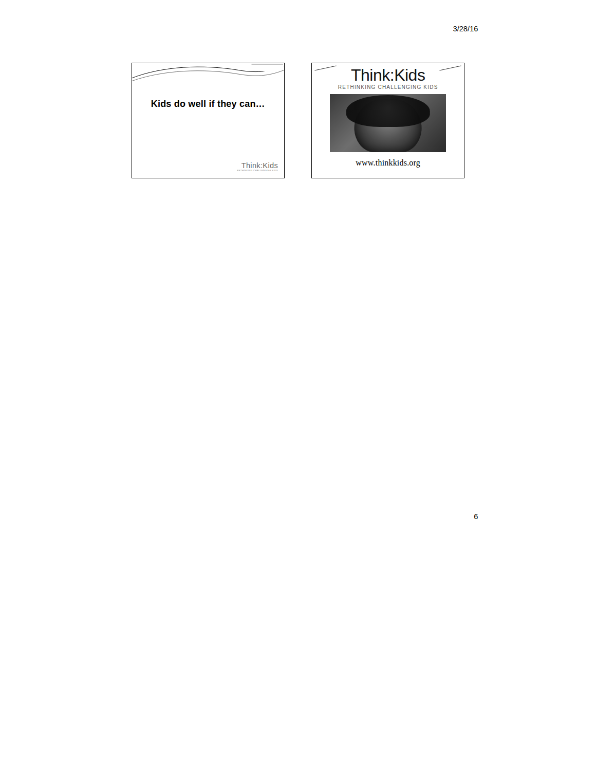3/28/16
Kids do well if they can…
Think:Kids
RETHINKING CHALLENGING KIDS
Think: Kids
RETHINKING CHALLENGING KIDS
www.thinkkids.org
6